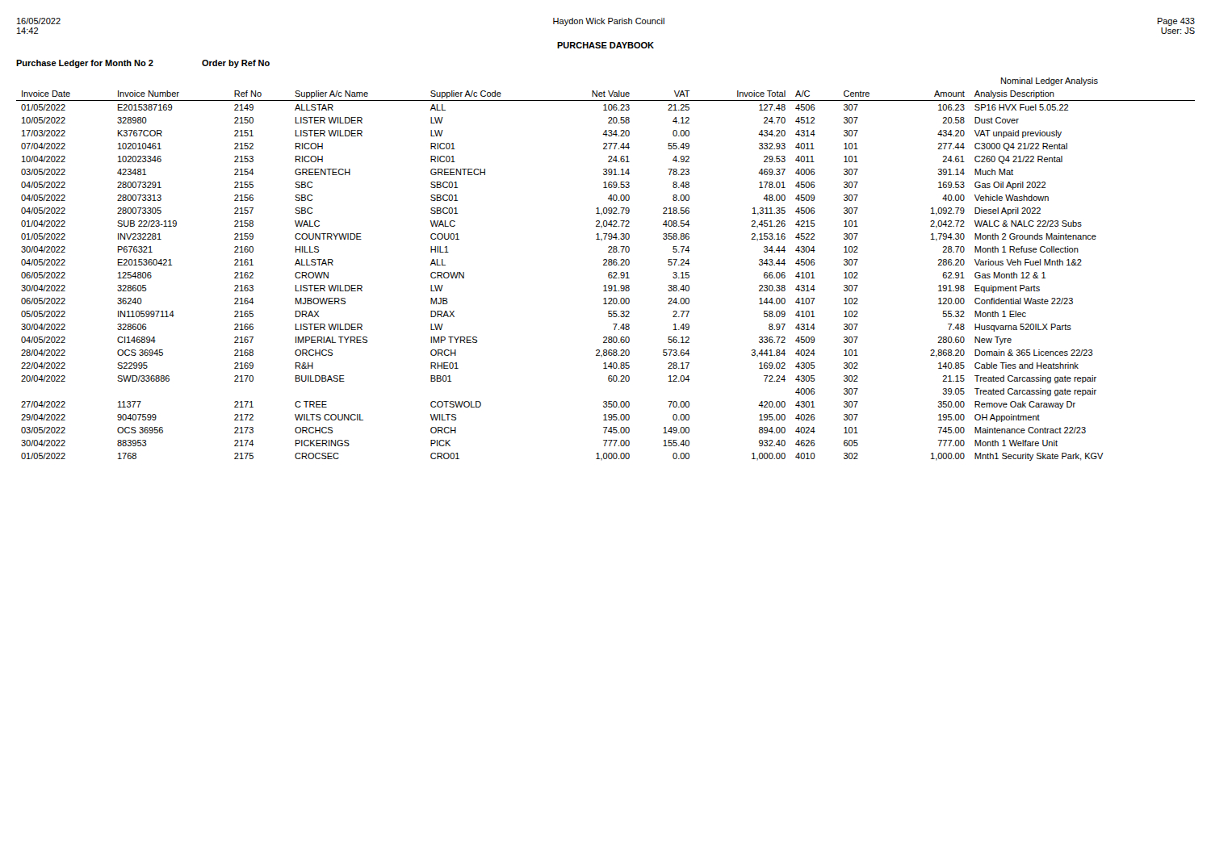16/05/2022
Haydon Wick Parish Council
Page 433
14:42
User: JS
PURCHASE DAYBOOK
Purchase Ledger for Month No 2
Order by Ref No
Nominal Ledger Analysis
| Invoice Date | Invoice Number | Ref No | Supplier A/c Name | Supplier A/c Code | Net Value | VAT | Invoice Total | A/C | Centre | Amount | Analysis Description |
| --- | --- | --- | --- | --- | --- | --- | --- | --- | --- | --- | --- |
| 01/05/2022 | E2015387169 | 2149 | ALLSTAR | ALL | 106.23 | 21.25 | 127.48 | 4506 | 307 | 106.23 | SP16 HVX Fuel 5.05.22 |
| 10/05/2022 | 328980 | 2150 | LISTER WILDER | LW | 20.58 | 4.12 | 24.70 | 4512 | 307 | 20.58 | Dust Cover |
| 17/03/2022 | K3767COR | 2151 | LISTER WILDER | LW | 434.20 | 0.00 | 434.20 | 4314 | 307 | 434.20 | VAT unpaid previously |
| 07/04/2022 | 102010461 | 2152 | RICOH | RIC01 | 277.44 | 55.49 | 332.93 | 4011 | 101 | 277.44 | C3000 Q4 21/22 Rental |
| 10/04/2022 | 102023346 | 2153 | RICOH | RIC01 | 24.61 | 4.92 | 29.53 | 4011 | 101 | 24.61 | C260 Q4 21/22 Rental |
| 03/05/2022 | 423481 | 2154 | GREENTECH | GREENTECH | 391.14 | 78.23 | 469.37 | 4006 | 307 | 391.14 | Much Mat |
| 04/05/2022 | 280073291 | 2155 | SBC | SBC01 | 169.53 | 8.48 | 178.01 | 4506 | 307 | 169.53 | Gas Oil April 2022 |
| 04/05/2022 | 280073313 | 2156 | SBC | SBC01 | 40.00 | 8.00 | 48.00 | 4509 | 307 | 40.00 | Vehicle Washdown |
| 04/05/2022 | 280073305 | 2157 | SBC | SBC01 | 1,092.79 | 218.56 | 1,311.35 | 4506 | 307 | 1,092.79 | Diesel April 2022 |
| 01/04/2022 | SUB 22/23-119 | 2158 | WALC | WALC | 2,042.72 | 408.54 | 2,451.26 | 4215 | 101 | 2,042.72 | WALC & NALC 22/23 Subs |
| 01/05/2022 | INV232281 | 2159 | COUNTRYWIDE | COU01 | 1,794.30 | 358.86 | 2,153.16 | 4522 | 307 | 1,794.30 | Month 2 Grounds Maintenance |
| 30/04/2022 | P676321 | 2160 | HILLS | HIL1 | 28.70 | 5.74 | 34.44 | 4304 | 102 | 28.70 | Month 1 Refuse Collection |
| 04/05/2022 | E2015360421 | 2161 | ALLSTAR | ALL | 286.20 | 57.24 | 343.44 | 4506 | 307 | 286.20 | Various Veh Fuel Mnth 1&2 |
| 06/05/2022 | 1254806 | 2162 | CROWN | CROWN | 62.91 | 3.15 | 66.06 | 4101 | 102 | 62.91 | Gas Month 12 & 1 |
| 30/04/2022 | 328605 | 2163 | LISTER WILDER | LW | 191.98 | 38.40 | 230.38 | 4314 | 307 | 191.98 | Equipment Parts |
| 06/05/2022 | 36240 | 2164 | MJBOWERS | MJB | 120.00 | 24.00 | 144.00 | 4107 | 102 | 120.00 | Confidential Waste 22/23 |
| 05/05/2022 | IN1105997114 | 2165 | DRAX | DRAX | 55.32 | 2.77 | 58.09 | 4101 | 102 | 55.32 | Month 1 Elec |
| 30/04/2022 | 328606 | 2166 | LISTER WILDER | LW | 7.48 | 1.49 | 8.97 | 4314 | 307 | 7.48 | Husqvarna 520ILX Parts |
| 04/05/2022 | CI146894 | 2167 | IMPERIAL TYRES | IMP TYRES | 280.60 | 56.12 | 336.72 | 4509 | 307 | 280.60 | New Tyre |
| 28/04/2022 | OCS 36945 | 2168 | ORCHCS | ORCH | 2,868.20 | 573.64 | 3,441.84 | 4024 | 101 | 2,868.20 | Domain & 365 Licences 22/23 |
| 22/04/2022 | S22995 | 2169 | R&H | RHE01 | 140.85 | 28.17 | 169.02 | 4305 | 302 | 140.85 | Cable Ties and Heatshrink |
| 20/04/2022 | SWD/336886 | 2170 | BUILDBASE | BB01 | 60.20 | 12.04 | 72.24 | 4305 | 302 | 21.15 | Treated Carcassing gate repair |
| | | | | | | | | 4006 | 307 | 39.05 | Treated Carcassing gate repair |
| 27/04/2022 | 11377 | 2171 | C TREE | COTSWOLD | 350.00 | 70.00 | 420.00 | 4301 | 307 | 350.00 | Remove Oak Caraway Dr |
| 29/04/2022 | 90407599 | 2172 | WILTS COUNCIL | WILTS | 195.00 | 0.00 | 195.00 | 4026 | 307 | 195.00 | OH Appointment |
| 03/05/2022 | OCS 36956 | 2173 | ORCHCS | ORCH | 745.00 | 149.00 | 894.00 | 4024 | 101 | 745.00 | Maintenance Contract 22/23 |
| 30/04/2022 | 883953 | 2174 | PICKERINGS | PICK | 777.00 | 155.40 | 932.40 | 4626 | 605 | 777.00 | Month 1 Welfare Unit |
| 01/05/2022 | 1768 | 2175 | CROCSEC | CRO01 | 1,000.00 | 0.00 | 1,000.00 | 4010 | 302 | 1,000.00 | Mnth1 Security Skate Park, KGV |